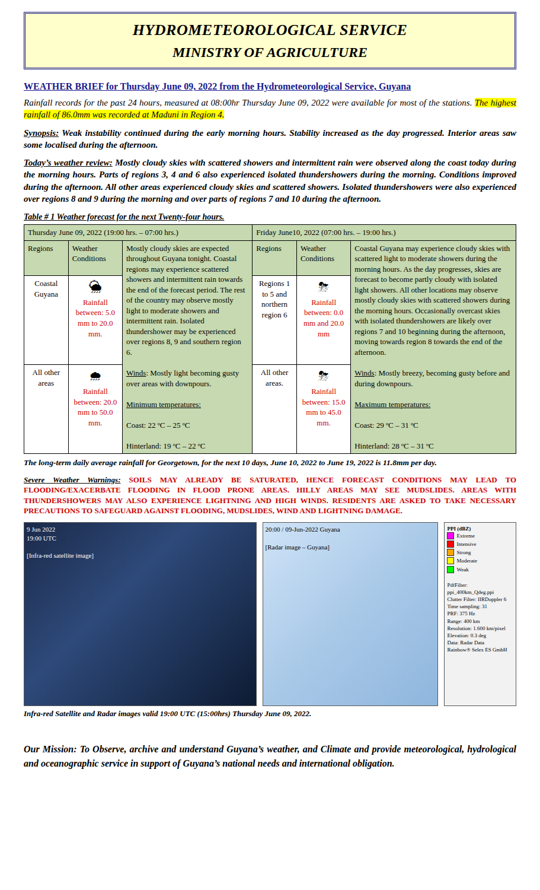HYDROMETEOROLOGICAL SERVICE
MINISTRY OF AGRICULTURE
WEATHER BRIEF for Thursday June 09, 2022 from the Hydrometeorological Service, Guyana
Rainfall records for the past 24 hours, measured at 08:00hr Thursday June 09, 2022 were available for most of the stations. The highest rainfall of 86.0mm was recorded at Maduni in Region 4.
Synopsis: Weak instability continued during the early morning hours. Stability increased as the day progressed. Interior areas saw some localised during the afternoon.
Today’s weather review: Mostly cloudy skies with scattered showers and intermittent rain were observed along the coast today during the morning hours. Parts of regions 3, 4 and 6 also experienced isolated thundershowers during the morning. Conditions improved during the afternoon. All other areas experienced cloudy skies and scattered showers. Isolated thundershowers were also experienced over regions 8 and 9 during the morning and over parts of regions 7 and 10 during the afternoon.
Table # 1 Weather forecast for the next Twenty-four hours.
| Thursday June 09, 2022 (19:00 hrs. – 07:00 hrs.) | Friday June10, 2022 (07:00 hrs. – 19:00 hrs.) |
| --- | --- |
| Regions | Weather Conditions | Mostly cloudy skies are expected throughout Guyana tonight. Coastal regions may experience scattered showers and intermittent rain towards the end of the forecast period. The rest of the country may observe mostly light to moderate showers and intermittent rain. Isolated thundershower may be experienced over regions 8, 9 and southern region 6. Winds : Mostly light becoming gusty over areas with downpours. Minimum temperatures: Coast: 22 ºC – 25 ºC Hinterland: 19 ºC – 22 ºC | Regions | Weather Conditions | Coastal Guyana may experience cloudy skies with scattered light to moderate showers during the morning hours. As the day progresses, skies are forecast to become partly cloudy with isolated light showers. All other locations may observe mostly cloudy skies with scattered showers during the morning hours. Occasionally overcast skies with isolated thundershowers are likely over regions 7 and 10 beginning during the afternoon, moving towards region 8 towards the end of the afternoon. Winds : Mostly breezy, becoming gusty before and during downpours. Maximum temperatures: Coast: 29 ºC – 31 ºC Hinterland: 28 ºC – 31 ºC |
| Coastal Guyana | 🌦 Rainfall between: 5.0 mm to 20.0 mm. | Regions 1 to 5 and northern region 6 | ⛈ Rainfall between: 0.0 mm and 20.0 mm |
| All other areas | 🌧 Rainfall between: 20.0 mm to 50.0 mm. | All other areas. | ⛈ Rainfall between: 15.0 mm to 45.0 mm. |
The long-term daily average rainfall for Georgetown, for the next 10 days, June 10, 2022 to June 19, 2022 is 11.8mm per day.
Severe Weather Warnings: SOILS MAY ALREADY BE SATURATED, HENCE FORECAST CONDITIONS MAY LEAD TO FLOODING/EXACERBATE FLOODING IN FLOOD PRONE AREAS. HILLY AREAS MAY SEE MUDSLIDES. AREAS WITH THUNDERSHOWERS MAY ALSO EXPERIENCE LIGHTNING AND HIGH WINDS. RESIDENTS ARE ASKED TO TAKE NECESSARY PRECAUTIONS TO SAFEGUARD AGAINST FLOODING, MUDSLIDES, WIND AND LIGHTNING DAMAGE.
9 Jun 2022
19:00 UTC
[Infra-red satellite image]
20:00 / 09-Jun-2022 Guyana
[Radar image – Guyana]
PPI (dBZ)
Extreme
Intensive
Strong
Moderate
Weak
PdfFilter: ppi_400km_Qdeg.ppi
Clutter Filter: IIRDoppler 6
Time sampling: 31
PRF: 375 Hz
Range: 400 km
Resolution: 1.600 km/pixel
Elevation: 0.3 deg
Data: Radar Data
Rainbow® Selex ES GmbH
Infra-red Satellite and Radar images valid 19:00 UTC (15:00hrs) Thursday June 09, 2022.
Our Mission: To Observe, archive and understand Guyana’s weather, and Climate and provide meteorological, hydrological and oceanographic service in support of Guyana’s national needs and international obligation.